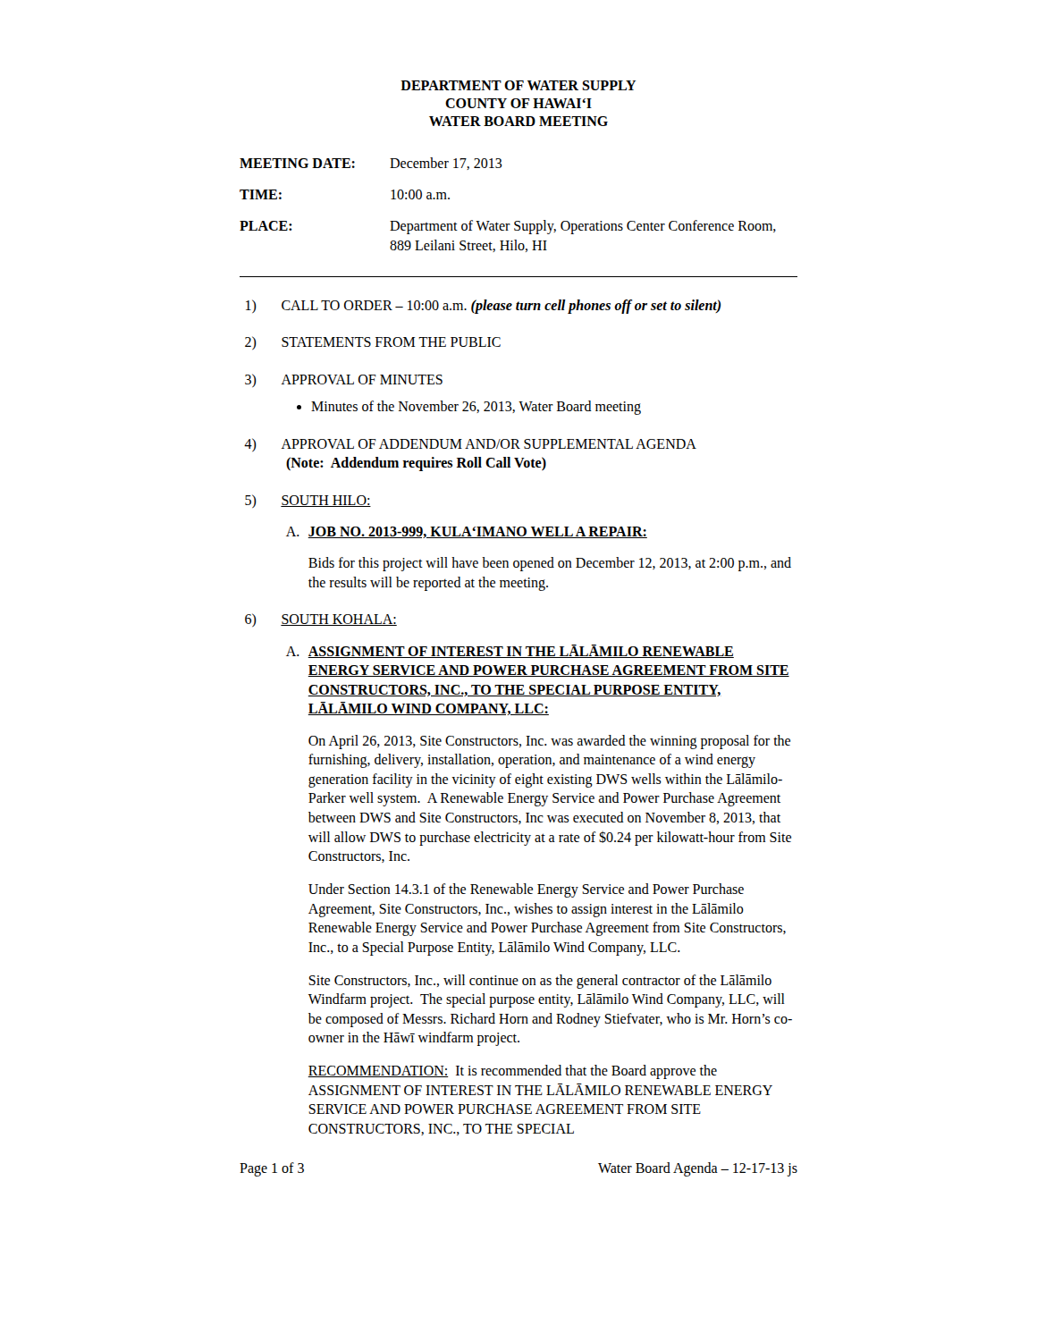DEPARTMENT OF WATER SUPPLY COUNTY OF HAWAIʻI WATER BOARD MEETING
| MEETING DATE: | December 17, 2013 |
| TIME: | 10:00 a.m. |
| PLACE: | Department of Water Supply, Operations Center Conference Room, 889 Leilani Street, Hilo, HI |
CALL TO ORDER – 10:00 a.m. (please turn cell phones off or set to silent)
STATEMENTS FROM THE PUBLIC
APPROVAL OF MINUTES
Minutes of the November 26, 2013, Water Board meeting
APPROVAL OF ADDENDUM AND/OR SUPPLEMENTAL AGENDA (Note: Addendum requires Roll Call Vote)
SOUTH HILO:
JOB NO. 2013-999, KULAʻIMANO WELL A REPAIR:
Bids for this project will have been opened on December 12, 2013, at 2:00 p.m., and the results will be reported at the meeting.
SOUTH KOHALA:
ASSIGNMENT OF INTEREST IN THE LĀLĀMILO RENEWABLE ENERGY SERVICE AND POWER PURCHASE AGREEMENT FROM SITE CONSTRUCTORS, INC., TO THE SPECIAL PURPOSE ENTITY, LĀLĀMILO WIND COMPANY, LLC:
On April 26, 2013, Site Constructors, Inc. was awarded the winning proposal for the furnishing, delivery, installation, operation, and maintenance of a wind energy generation facility in the vicinity of eight existing DWS wells within the Lālāmilo-Parker well system. A Renewable Energy Service and Power Purchase Agreement between DWS and Site Constructors, Inc was executed on November 8, 2013, that will allow DWS to purchase electricity at a rate of $0.24 per kilowatt-hour from Site Constructors, Inc.
Under Section 14.3.1 of the Renewable Energy Service and Power Purchase Agreement, Site Constructors, Inc., wishes to assign interest in the Lālāmilo Renewable Energy Service and Power Purchase Agreement from Site Constructors, Inc., to a Special Purpose Entity, Lālāmilo Wind Company, LLC.
Site Constructors, Inc., will continue on as the general contractor of the Lālāmilo Windfarm project. The special purpose entity, Lālāmilo Wind Company, LLC, will be composed of Messrs. Richard Horn and Rodney Stiefvater, who is Mr. Horn’s co-owner in the Hāwī windfarm project.
RECOMMENDATION: It is recommended that the Board approve the ASSIGNMENT OF INTEREST IN THE LĀLĀMILO RENEWABLE ENERGY SERVICE AND POWER PURCHASE AGREEMENT FROM SITE CONSTRUCTORS, INC., TO THE SPECIAL
Page 1 of 3 Water Board Agenda – 12-17-13 js